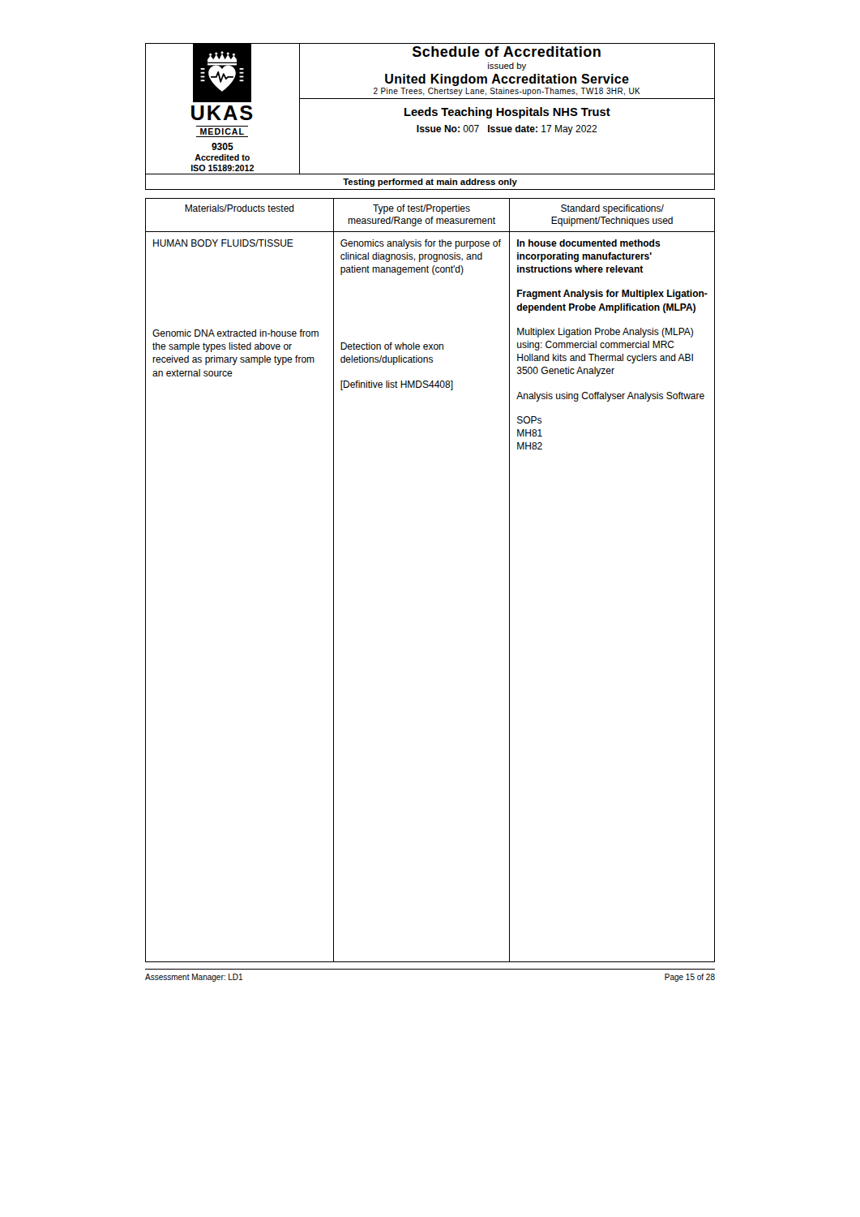| UKAS MEDICAL 9305 Accredited to ISO 15189:2012 | Schedule of Accreditation issued by United Kingdom Accreditation Service 2 Pine Trees, Chertsey Lane, Staines-upon-Thames, TW18 3HR, UK Leeds Teaching Hospitals NHS Trust Issue No: 007 Issue date: 17 May 2022 |
Testing performed at main address only
| Materials/Products tested | Type of test/Properties measured/Range of measurement | Standard specifications/ Equipment/Techniques used |
| --- | --- | --- |
| HUMAN BODY FLUIDS/TISSUE Genomic DNA extracted in-house from the sample types listed above or received as primary sample type from an external source | Genomics analysis for the purpose of clinical diagnosis, prognosis, and patient management (cont'd) Detection of whole exon deletions/duplications [Definitive list HMDS4408] | In house documented methods incorporating manufacturers' instructions where relevant Fragment Analysis for Multiplex Ligation-dependent Probe Amplification (MLPA) Multiplex Ligation Probe Analysis (MLPA) using: Commercial commercial MRC Holland kits and Thermal cyclers and ABI 3500 Genetic Analyzer Analysis using Coffalyser Analysis Software SOPs MH81 MH82 |
Assessment Manager: LD1 Page 15 of 28